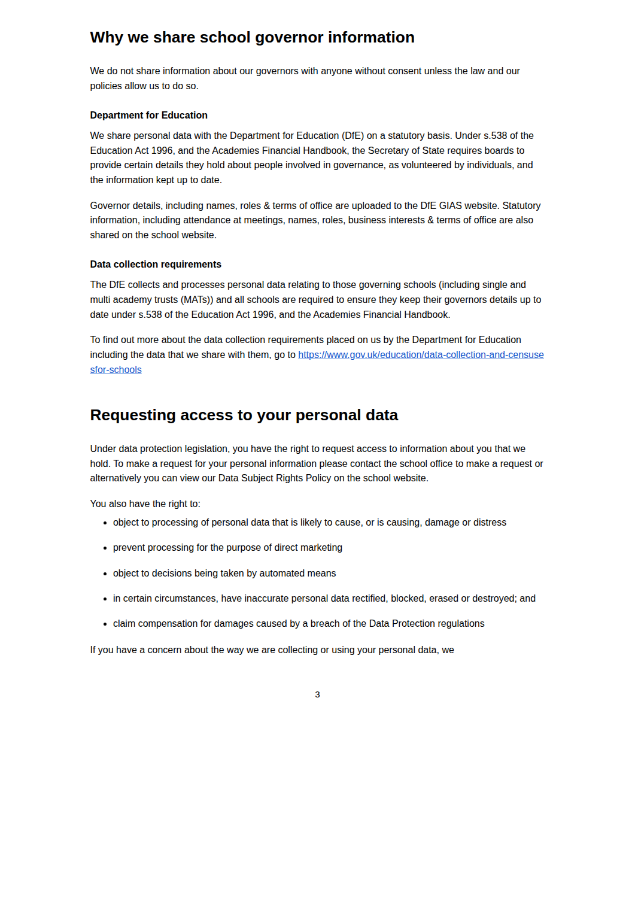Why we share school governor information
We do not share information about our governors with anyone without consent unless the law and our policies allow us to do so.
Department for Education
We share personal data with the Department for Education (DfE) on a statutory basis. Under s.538 of the Education Act 1996, and the Academies Financial Handbook, the Secretary of State requires boards to provide certain details they hold about people involved in governance, as volunteered by individuals, and the information kept up to date.
Governor details, including names, roles & terms of office are uploaded to the DfE GIAS website. Statutory information, including attendance at meetings, names, roles, business interests & terms of office are also shared on the school website.
Data collection requirements
The DfE collects and processes personal data relating to those governing schools (including single and multi academy trusts (MATs)) and all schools are required to ensure they keep their governors details up to date under s.538 of the Education Act 1996, and the Academies Financial Handbook.
To find out more about the data collection requirements placed on us by the Department for Education including the data that we share with them, go to https://www.gov.uk/education/data-collection-and-censusesfor-schools
Requesting access to your personal data
Under data protection legislation, you have the right to request access to information about you that we hold. To make a request for your personal information please contact the school office to make a request or alternatively you can view our Data Subject Rights Policy on the school website.
You also have the right to:
object to processing of personal data that is likely to cause, or is causing, damage or distress
prevent processing for the purpose of direct marketing
object to decisions being taken by automated means
in certain circumstances, have inaccurate personal data rectified, blocked, erased or destroyed; and
claim compensation for damages caused by a breach of the Data Protection regulations
If you have a concern about the way we are collecting or using your personal data, we
3